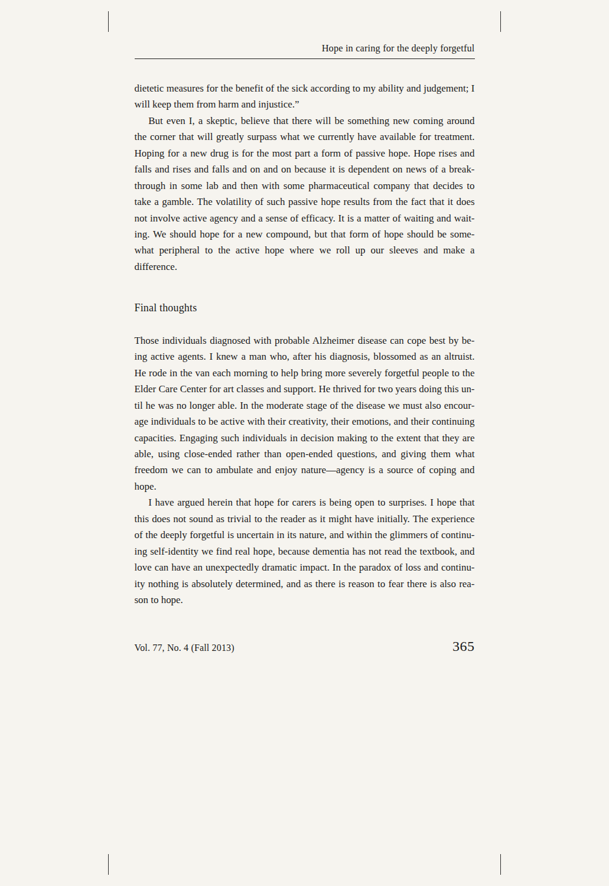Hope in caring for the deeply forgetful
dietetic measures for the benefit of the sick according to my ability and judgement; I will keep them from harm and injustice.”
But even I, a skeptic, believe that there will be something new coming around the corner that will greatly surpass what we currently have available for treatment. Hoping for a new drug is for the most part a form of passive hope. Hope rises and falls and rises and falls and on and on because it is dependent on news of a breakthrough in some lab and then with some pharmaceutical company that decides to take a gamble. The volatility of such passive hope results from the fact that it does not involve active agency and a sense of efficacy. It is a matter of waiting and waiting. We should hope for a new compound, but that form of hope should be somewhat peripheral to the active hope where we roll up our sleeves and make a difference.
Final thoughts
Those individuals diagnosed with probable Alzheimer disease can cope best by being active agents. I knew a man who, after his diagnosis, blossomed as an altruist. He rode in the van each morning to help bring more severely forgetful people to the Elder Care Center for art classes and support. He thrived for two years doing this until he was no longer able. In the moderate stage of the disease we must also encourage individuals to be active with their creativity, their emotions, and their continuing capacities. Engaging such individuals in decision making to the extent that they are able, using close-ended rather than open-ended questions, and giving them what freedom we can to ambulate and enjoy nature—agency is a source of coping and hope.
I have argued herein that hope for carers is being open to surprises. I hope that this does not sound as trivial to the reader as it might have initially. The experience of the deeply forgetful is uncertain in its nature, and within the glimmers of continuing self-identity we find real hope, because dementia has not read the textbook, and love can have an unexpectedly dramatic impact. In the paradox of loss and continuity nothing is absolutely determined, and as there is reason to fear there is also reason to hope.
Vol. 77, No. 4 (Fall 2013) 365